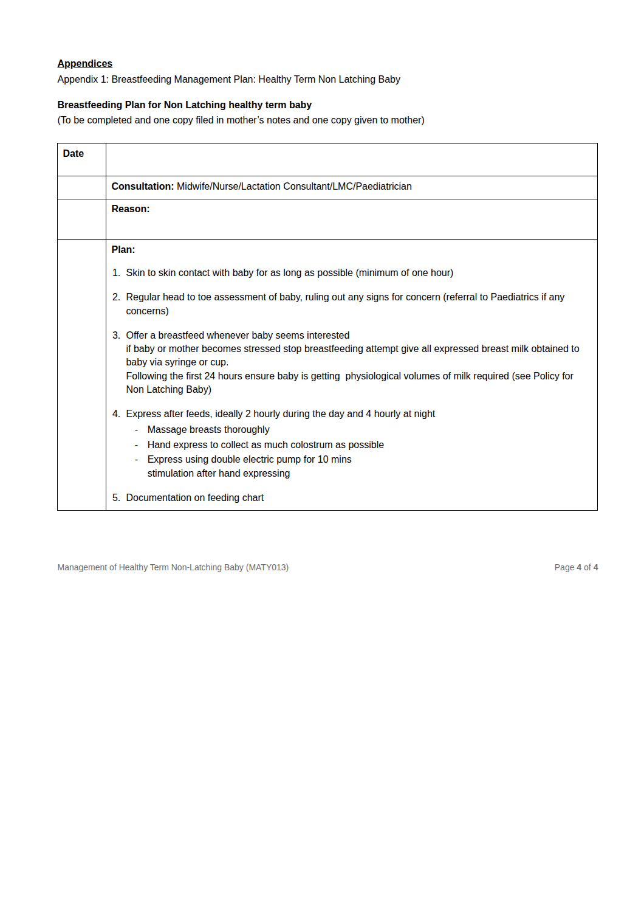Appendices
Appendix 1: Breastfeeding Management Plan: Healthy Term Non Latching Baby
Breastfeeding Plan for Non Latching healthy term baby
(To be completed and one copy filed in mother’s notes and one copy given to mother)
| Date | |
| | Consultation: Midwife/Nurse/Lactation Consultant/LMC/Paediatrician |
| | Reason: |
| | Plan: Skin to skin contact with baby for as long as possible (minimum of one hour) Regular head to toe assessment of baby, ruling out any signs for concern (referral to Paediatrics if any concerns) Offer a breastfeed whenever baby seems interested if baby or mother becomes stressed stop breastfeeding attempt give all expressed breast milk obtained to baby via syringe or cup. Following the first 24 hours ensure baby is getting physiological volumes of milk required (see Policy for Non Latching Baby) Express after feeds, ideally 2 hourly during the day and 4 hourly at night Massage breasts thoroughly Hand express to collect as much colostrum as possible Express using double electric pump for 10 mins stimulation after hand expressing Documentation on feeding chart |
Management of Healthy Term Non-Latching Baby (MATY013) Page 4 of 4